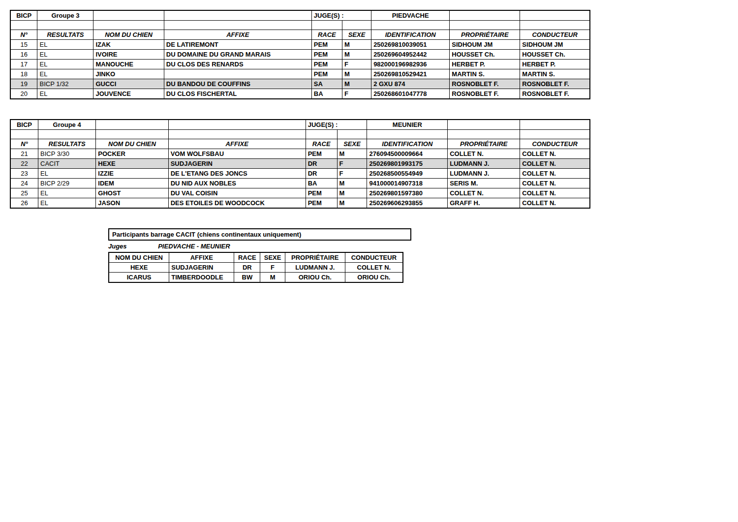| BICP | Groupe 3 | | | JUGE(S) : | PIEDVACHE | | |
| N° | RESULTATS | NOM DU CHIEN | AFFIXE | RACE | SEXE | IDENTIFICATION | PROPRIÉTAIRE | CONDUCTEUR |
| 15 | EL | IZAK | DE LATIREMONT | PEM | M | 250269810039051 | SIDHOUM JM | SIDHOUM JM |
| 16 | EL | IVOIRE | DU DOMAINE DU GRAND MARAIS | PEM | M | 250269604952442 | HOUSSET Ch. | HOUSSET Ch. |
| 17 | EL | MANOUCHE | DU CLOS DES RENARDS | PEM | F | 982000196982936 | HERBET P. | HERBET P. |
| 18 | EL | JINKO | | PEM | M | 250269810529421 | MARTIN S. | MARTIN S. |
| 19 | BICP 1/32 | GUCCI | DU BANDOU DE COUFFINS | SA | M | 2 GXU 874 | ROSNOBLET F. | ROSNOBLET F. |
| 20 | EL | JOUVENCE | DU CLOS FISCHERTAL | BA | F | 250268601047778 | ROSNOBLET F. | ROSNOBLET F. |
| BICP | Groupe 4 | | | JUGE(S) : | MEUNIER | | |
| N° | RESULTATS | NOM DU CHIEN | AFFIXE | RACE | SEXE | IDENTIFICATION | PROPRIÉTAIRE | CONDUCTEUR |
| 21 | BICP 3/30 | POCKER | VOM WOLFSBAU | PEM | M | 276094500009664 | COLLET N. | COLLET N. |
| 22 | CACIT | HEXE | SUDJAGERIN | DR | F | 250269801993175 | LUDMANN J. | COLLET N. |
| 23 | EL | IZZIE | DE L'ETANG DES JONCS | DR | F | 250268500554949 | LUDMANN J. | COLLET N. |
| 24 | BICP 2/29 | IDEM | DU NID AUX NOBLES | BA | M | 941000014907318 | SERIS M. | COLLET N. |
| 25 | EL | GHOST | DU VAL COISIN | PEM | M | 250269801597380 | COLLET N. | COLLET N. |
| 26 | EL | JASON | DES ETOILES DE WOODCOCK | PEM | M | 250269606293855 | GRAFF H. | COLLET N. |
Participants barrage CACIT (chiens continentaux uniquement)
Juges PIEDVACHE - MEUNIER
| NOM DU CHIEN | AFFIXE | RACE | SEXE | PROPRIÉTAIRE | CONDUCTEUR |
| --- | --- | --- | --- | --- | --- |
| HEXE | SUDJAGERIN | DR | F | LUDMANN J. | COLLET N. |
| ICARUS | TIMBERDOODLE | BW | M | ORIOU Ch. | ORIOU Ch. |